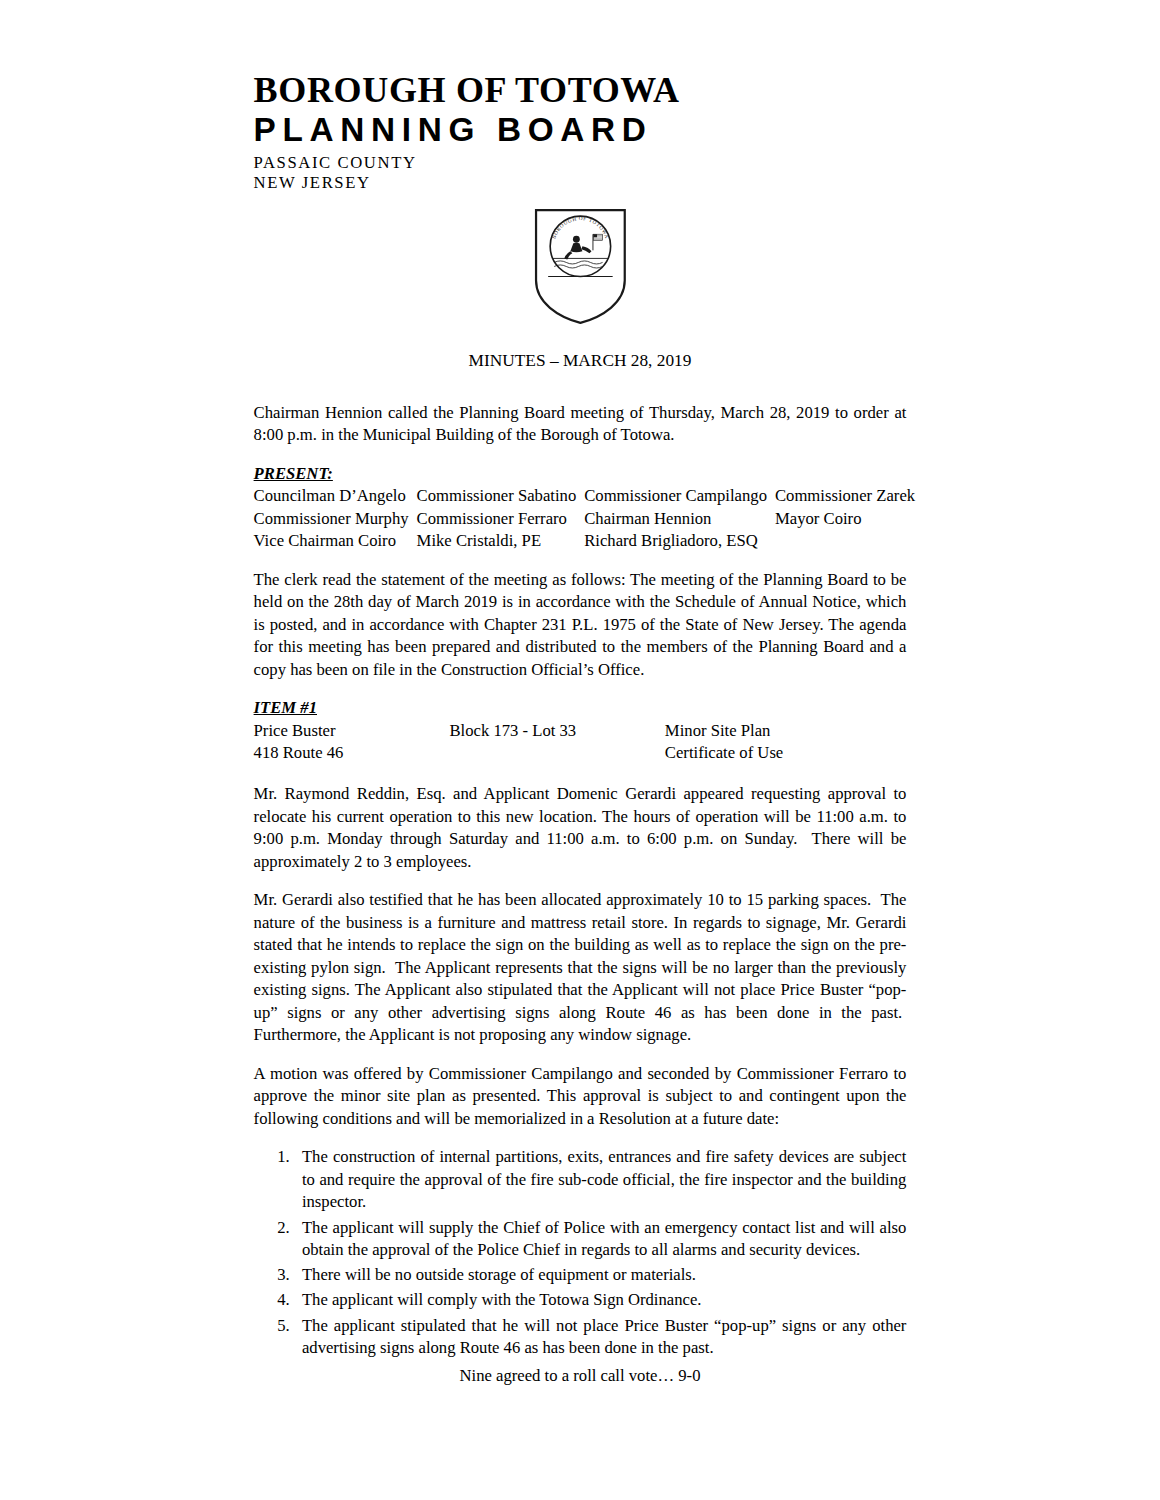BOROUGH OF TOTOWA
PLANNING BOARD
PASSAIC COUNTY
NEW JERSEY
BOROUGH OF TOTOWA
MINUTES – MARCH 28, 2019
Chairman Hennion called the Planning Board meeting of Thursday, March 28, 2019 to order at 8:00 p.m. in the Municipal Building of the Borough of Totowa.
PRESENT:
| Councilman D’Angelo | Commissioner Sabatino | Commissioner Campilango | Commissioner Zarek |
| Commissioner Murphy | Commissioner Ferraro | Chairman Hennion | Mayor Coiro |
| Vice Chairman Coiro | Mike Cristaldi, PE | Richard Brigliadoro, ESQ | |
The clerk read the statement of the meeting as follows: The meeting of the Planning Board to be held on the 28th day of March 2019 is in accordance with the Schedule of Annual Notice, which is posted, and in accordance with Chapter 231 P.L. 1975 of the State of New Jersey. The agenda for this meeting has been prepared and distributed to the members of the Planning Board and a copy has been on file in the Construction Official’s Office.
ITEM #1
| Price Buster | Block 173 - Lot 33 | Minor Site Plan |
| 418 Route 46 | | Certificate of Use |
Mr. Raymond Reddin, Esq. and Applicant Domenic Gerardi appeared requesting approval to relocate his current operation to this new location. The hours of operation will be 11:00 a.m. to 9:00 p.m. Monday through Saturday and 11:00 a.m. to 6:00 p.m. on Sunday. There will be approximately 2 to 3 employees.
Mr. Gerardi also testified that he has been allocated approximately 10 to 15 parking spaces. The nature of the business is a furniture and mattress retail store. In regards to signage, Mr. Gerardi stated that he intends to replace the sign on the building as well as to replace the sign on the pre-existing pylon sign. The Applicant represents that the signs will be no larger than the previously existing signs. The Applicant also stipulated that the Applicant will not place Price Buster “pop-up” signs or any other advertising signs along Route 46 as has been done in the past. Furthermore, the Applicant is not proposing any window signage.
A motion was offered by Commissioner Campilango and seconded by Commissioner Ferraro to approve the minor site plan as presented. This approval is subject to and contingent upon the following conditions and will be memorialized in a Resolution at a future date:
The construction of internal partitions, exits, entrances and fire safety devices are subject to and require the approval of the fire sub-code official, the fire inspector and the building inspector.
The applicant will supply the Chief of Police with an emergency contact list and will also obtain the approval of the Police Chief in regards to all alarms and security devices.
There will be no outside storage of equipment or materials.
The applicant will comply with the Totowa Sign Ordinance.
The applicant stipulated that he will not place Price Buster “pop-up” signs or any other advertising signs along Route 46 as has been done in the past.
Nine agreed to a roll call vote… 9-0